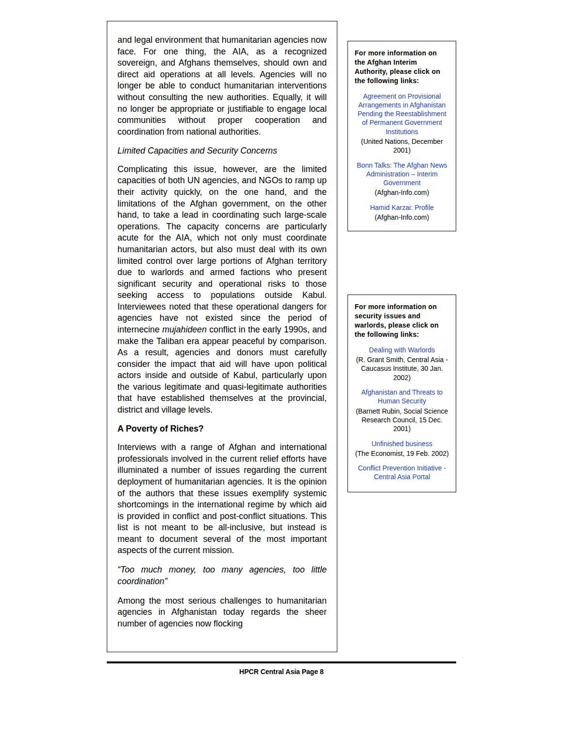and legal environment that humanitarian agencies now face. For one thing, the AIA, as a recognized sovereign, and Afghans themselves, should own and direct aid operations at all levels. Agencies will no longer be able to conduct humanitarian interventions without consulting the new authorities. Equally, it will no longer be appropriate or justifiable to engage local communities without proper cooperation and coordination from national authorities.
Limited Capacities and Security Concerns
Complicating this issue, however, are the limited capacities of both UN agencies, and NGOs to ramp up their activity quickly, on the one hand, and the limitations of the Afghan government, on the other hand, to take a lead in coordinating such large-scale operations. The capacity concerns are particularly acute for the AIA, which not only must coordinate humanitarian actors, but also must deal with its own limited control over large portions of Afghan territory due to warlords and armed factions who present significant security and operational risks to those seeking access to populations outside Kabul. Interviewees noted that these operational dangers for agencies have not existed since the period of internecine mujahideen conflict in the early 1990s, and make the Taliban era appear peaceful by comparison. As a result, agencies and donors must carefully consider the impact that aid will have upon political actors inside and outside of Kabul, particularly upon the various legitimate and quasi-legitimate authorities that have established themselves at the provincial, district and village levels.
A Poverty of Riches?
Interviews with a range of Afghan and international professionals involved in the current relief efforts have illuminated a number of issues regarding the current deployment of humanitarian agencies. It is the opinion of the authors that these issues exemplify systemic shortcomings in the international regime by which aid is provided in conflict and post-conflict situations. This list is not meant to be all-inclusive, but instead is meant to document several of the most important aspects of the current mission.
“Too much money, too many agencies, too little coordination”
Among the most serious challenges to humanitarian agencies in Afghanistan today regards the sheer number of agencies now flocking
For more information on the Afghan Interim Authority, please click on the following links:
Agreement on Provisional Arrangements in Afghanistan Pending the Reestablishment of Permanent Government Institutions
(United Nations, December 2001)
Bonn Talks: The Afghan News Administration – Interim Government
(Afghan-Info.com)
Hamid Karzai: Profile
(Afghan-Info.com)
For more information on security issues and warlords, please click on the following links:
Dealing with Warlords
(R. Grant Smith, Central Asia - Caucasus Institute, 30 Jan. 2002)
Afghanistan and Threats to Human Security
(Barnett Rubin, Social Science Research Council, 15 Dec. 2001)
Unfinished business
(The Economist, 19 Feb. 2002)
Conflict Prevention Initiative - Central Asia Portal
HPCR Central Asia Page 8